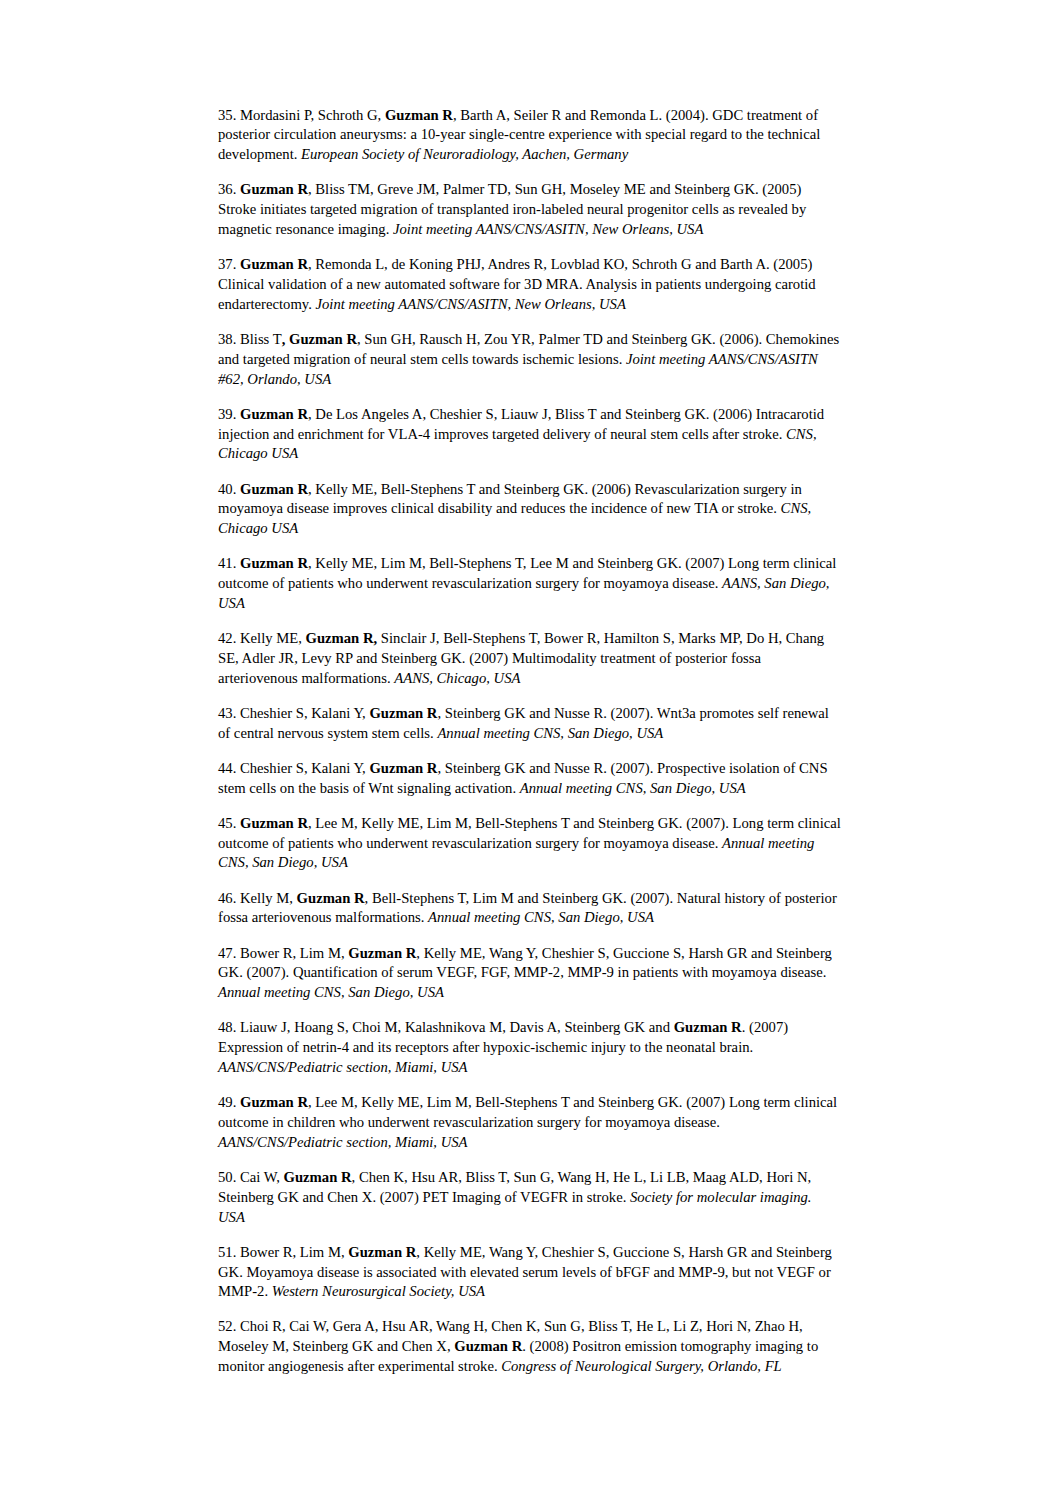35. Mordasini P, Schroth G, Guzman R, Barth A, Seiler R and Remonda L. (2004). GDC treatment of posterior circulation aneurysms: a 10-year single-centre experience with special regard to the technical development. European Society of Neuroradiology, Aachen, Germany
36. Guzman R, Bliss TM, Greve JM, Palmer TD, Sun GH, Moseley ME and Steinberg GK. (2005) Stroke initiates targeted migration of transplanted iron-labeled neural progenitor cells as revealed by magnetic resonance imaging. Joint meeting AANS/CNS/ASITN, New Orleans, USA
37. Guzman R, Remonda L, de Koning PHJ, Andres R, Lovblad KO, Schroth G and Barth A. (2005) Clinical validation of a new automated software for 3D MRA. Analysis in patients undergoing carotid endarterectomy. Joint meeting AANS/CNS/ASITN, New Orleans, USA
38. Bliss T, Guzman R, Sun GH, Rausch H, Zou YR, Palmer TD and Steinberg GK. (2006). Chemokines and targeted migration of neural stem cells towards ischemic lesions. Joint meeting AANS/CNS/ASITN #62, Orlando, USA
39. Guzman R, De Los Angeles A, Cheshier S, Liauw J, Bliss T and Steinberg GK. (2006) Intracarotid injection and enrichment for VLA-4 improves targeted delivery of neural stem cells after stroke. CNS, Chicago USA
40. Guzman R, Kelly ME, Bell-Stephens T and Steinberg GK. (2006) Revascularization surgery in moyamoya disease improves clinical disability and reduces the incidence of new TIA or stroke. CNS, Chicago USA
41. Guzman R, Kelly ME, Lim M, Bell-Stephens T, Lee M and Steinberg GK. (2007) Long term clinical outcome of patients who underwent revascularization surgery for moyamoya disease. AANS, San Diego, USA
42. Kelly ME, Guzman R, Sinclair J, Bell-Stephens T, Bower R, Hamilton S, Marks MP, Do H, Chang SE, Adler JR, Levy RP and Steinberg GK. (2007) Multimodality treatment of posterior fossa arteriovenous malformations. AANS, Chicago, USA
43. Cheshier S, Kalani Y, Guzman R, Steinberg GK and Nusse R. (2007). Wnt3a promotes self renewal of central nervous system stem cells. Annual meeting CNS, San Diego, USA
44. Cheshier S, Kalani Y, Guzman R, Steinberg GK and Nusse R. (2007). Prospective isolation of CNS stem cells on the basis of Wnt signaling activation. Annual meeting CNS, San Diego, USA
45. Guzman R, Lee M, Kelly ME, Lim M, Bell-Stephens T and Steinberg GK. (2007). Long term clinical outcome of patients who underwent revascularization surgery for moyamoya disease. Annual meeting CNS, San Diego, USA
46. Kelly M, Guzman R, Bell-Stephens T, Lim M and Steinberg GK. (2007). Natural history of posterior fossa arteriovenous malformations. Annual meeting CNS, San Diego, USA
47. Bower R, Lim M, Guzman R, Kelly ME, Wang Y, Cheshier S, Guccione S, Harsh GR and Steinberg GK. (2007). Quantification of serum VEGF, FGF, MMP-2, MMP-9 in patients with moyamoya disease. Annual meeting CNS, San Diego, USA
48. Liauw J, Hoang S, Choi M, Kalashnikova M, Davis A, Steinberg GK and Guzman R. (2007) Expression of netrin-4 and its receptors after hypoxic-ischemic injury to the neonatal brain. AANS/CNS/Pediatric section, Miami, USA
49. Guzman R, Lee M, Kelly ME, Lim M, Bell-Stephens T and Steinberg GK. (2007) Long term clinical outcome in children who underwent revascularization surgery for moyamoya disease. AANS/CNS/Pediatric section, Miami, USA
50. Cai W, Guzman R, Chen K, Hsu AR, Bliss T, Sun G, Wang H, He L, Li LB, Maag ALD, Hori N, Steinberg GK and Chen X. (2007) PET Imaging of VEGFR in stroke. Society for molecular imaging. USA
51. Bower R, Lim M, Guzman R, Kelly ME, Wang Y, Cheshier S, Guccione S, Harsh GR and Steinberg GK. Moyamoya disease is associated with elevated serum levels of bFGF and MMP-9, but not VEGF or MMP-2. Western Neurosurgical Society, USA
52. Choi R, Cai W, Gera A, Hsu AR, Wang H, Chen K, Sun G, Bliss T, He L, Li Z, Hori N, Zhao H, Moseley M, Steinberg GK and Chen X, Guzman R. (2008) Positron emission tomography imaging to monitor angiogenesis after experimental stroke. Congress of Neurological Surgery, Orlando, FL